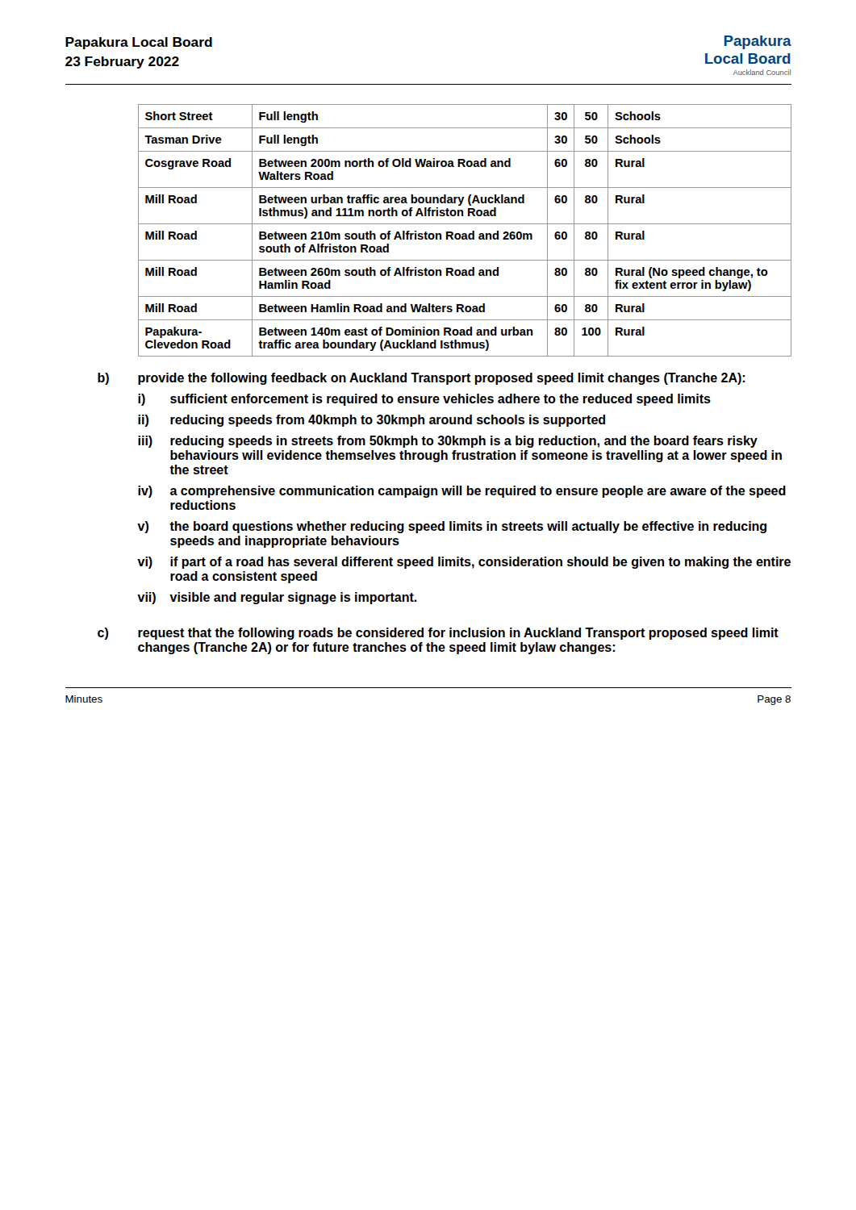Papakura Local Board
23 February 2022
Papakura
Local Board
Auckland Council
| Short Street | Full length | 30 | 50 | Schools |
| Tasman Drive | Full length | 30 | 50 | Schools |
| Cosgrave Road | Between 200m north of Old Wairoa Road and Walters Road | 60 | 80 | Rural |
| Mill Road | Between urban traffic area boundary (Auckland Isthmus) and 111m north of Alfriston Road | 60 | 80 | Rural |
| Mill Road | Between 210m south of Alfriston Road and 260m south of Alfriston Road | 60 | 80 | Rural |
| Mill Road | Between 260m south of Alfriston Road and Hamlin Road | 80 | 80 | Rural (No speed change, to fix extent error in bylaw) |
| Mill Road | Between Hamlin Road and Walters Road | 60 | 80 | Rural |
| Papakura-Clevedon Road | Between 140m east of Dominion Road and urban traffic area boundary (Auckland Isthmus) | 80 | 100 | Rural |
b)
provide the following feedback on Auckland Transport proposed speed limit changes (Tranche 2A):
i) sufficient enforcement is required to ensure vehicles adhere to the reduced speed limits
ii) reducing speeds from 40kmph to 30kmph around schools is supported
iii) reducing speeds in streets from 50kmph to 30kmph is a big reduction, and the board fears risky behaviours will evidence themselves through frustration if someone is travelling at a lower speed in the street
iv) a comprehensive communication campaign will be required to ensure people are aware of the speed reductions
v) the board questions whether reducing speed limits in streets will actually be effective in reducing speeds and inappropriate behaviours
vi) if part of a road has several different speed limits, consideration should be given to making the entire road a consistent speed
vii) visible and regular signage is important.
c)
request that the following roads be considered for inclusion in Auckland Transport proposed speed limit changes (Tranche 2A) or for future tranches of the speed limit bylaw changes:
Minutes
Page 8